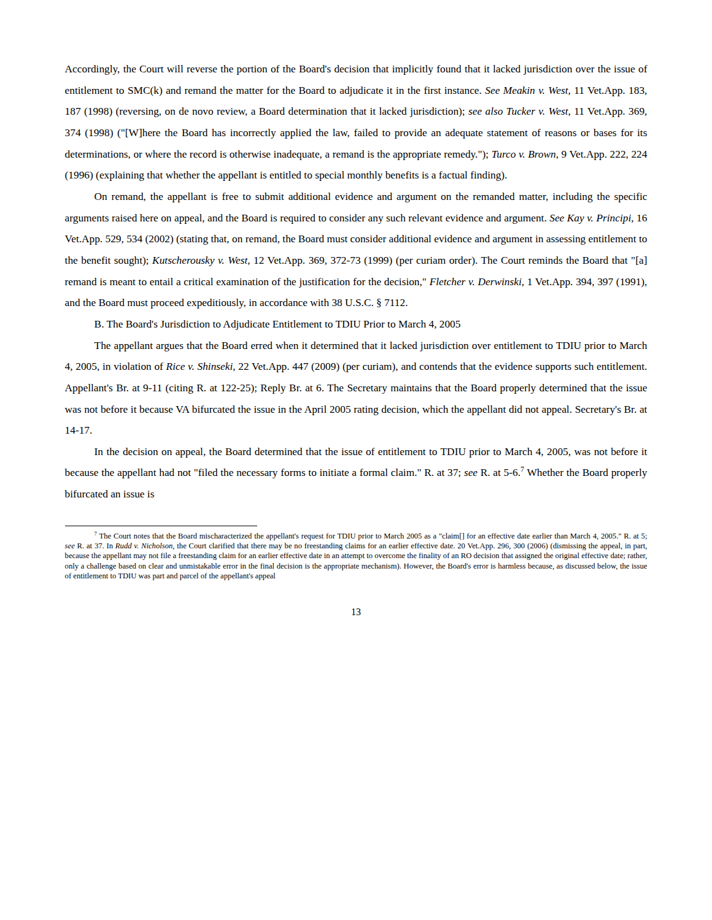Accordingly, the Court will reverse the portion of the Board's decision that implicitly found that it lacked jurisdiction over the issue of entitlement to SMC(k) and remand the matter for the Board to adjudicate it in the first instance. See Meakin v. West, 11 Vet.App. 183, 187 (1998) (reversing, on de novo review, a Board determination that it lacked jurisdiction); see also Tucker v. West, 11 Vet.App. 369, 374 (1998) ("[W]here the Board has incorrectly applied the law, failed to provide an adequate statement of reasons or bases for its determinations, or where the record is otherwise inadequate, a remand is the appropriate remedy."); Turco v. Brown, 9 Vet.App. 222, 224 (1996) (explaining that whether the appellant is entitled to special monthly benefits is a factual finding).
On remand, the appellant is free to submit additional evidence and argument on the remanded matter, including the specific arguments raised here on appeal, and the Board is required to consider any such relevant evidence and argument. See Kay v. Principi, 16 Vet.App. 529, 534 (2002) (stating that, on remand, the Board must consider additional evidence and argument in assessing entitlement to the benefit sought); Kutscherousky v. West, 12 Vet.App. 369, 372-73 (1999) (per curiam order). The Court reminds the Board that "[a] remand is meant to entail a critical examination of the justification for the decision," Fletcher v. Derwinski, 1 Vet.App. 394, 397 (1991), and the Board must proceed expeditiously, in accordance with 38 U.S.C. § 7112.
B. The Board's Jurisdiction to Adjudicate Entitlement to TDIU Prior to March 4, 2005
The appellant argues that the Board erred when it determined that it lacked jurisdiction over entitlement to TDIU prior to March 4, 2005, in violation of Rice v. Shinseki, 22 Vet.App. 447 (2009) (per curiam), and contends that the evidence supports such entitlement. Appellant's Br. at 9-11 (citing R. at 122-25); Reply Br. at 6. The Secretary maintains that the Board properly determined that the issue was not before it because VA bifurcated the issue in the April 2005 rating decision, which the appellant did not appeal. Secretary's Br. at 14-17.
In the decision on appeal, the Board determined that the issue of entitlement to TDIU prior to March 4, 2005, was not before it because the appellant had not "filed the necessary forms to initiate a formal claim." R. at 37; see R. at 5-6.7 Whether the Board properly bifurcated an issue is
7 The Court notes that the Board mischaracterized the appellant's request for TDIU prior to March 2005 as a "claim[] for an effective date earlier than March 4, 2005." R. at 5; see R. at 37. In Rudd v. Nicholson, the Court clarified that there may be no freestanding claims for an earlier effective date. 20 Vet.App. 296, 300 (2006) (dismissing the appeal, in part, because the appellant may not file a freestanding claim for an earlier effective date in an attempt to overcome the finality of an RO decision that assigned the original effective date; rather, only a challenge based on clear and unmistakable error in the final decision is the appropriate mechanism). However, the Board's error is harmless because, as discussed below, the issue of entitlement to TDIU was part and parcel of the appellant's appeal
13